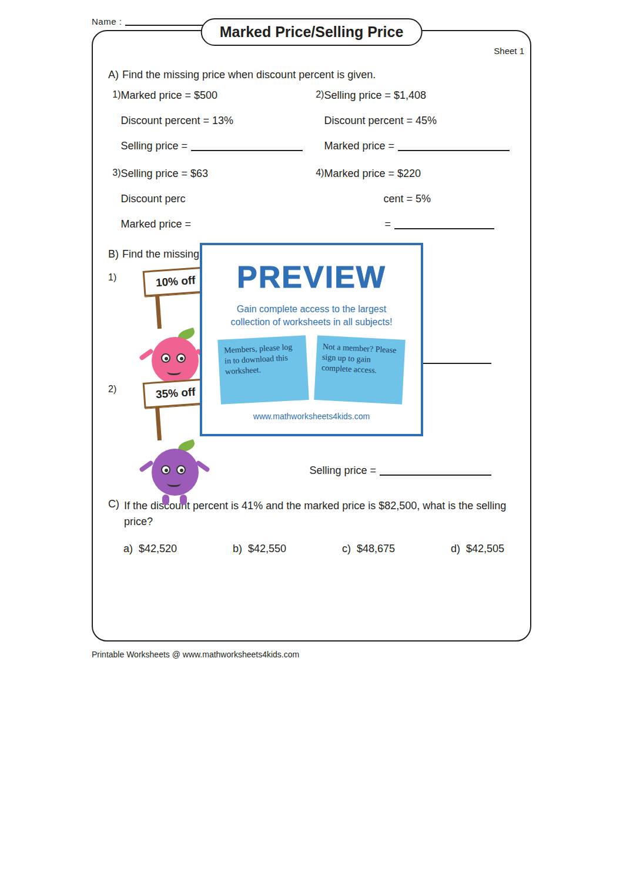Name :
Sheet 1
Marked Price/Selling Price
A) Find the missing price when discount percent is given.
| 1) | Marked price = $500 Discount percent = 13% Selling price = | 2) | Selling price = $1,408 Discount percent = 45% Marked price = |
| 3) | Selling price = $63 Discount perc ent = 10% Marked price = | 4) | Marked price = $220 Discount per cent = 5% Selling price = |
B) Find the missing price.
1)
10% off
2)
35% off
Selling price =
C) If the discount percent is 41% and the marked price is $82,500, what is the selling price?
a) $42,520 b) $42,550 c) $48,675 d) $42,505
PREVIEW
Gain complete access to the largest
collection of worksheets in all subjects!
Members, please log in to download this worksheet.
Not a member? Please sign up to gain complete access.
www.mathworksheets4kids.com
Printable Worksheets @ www.mathworksheets4kids.com